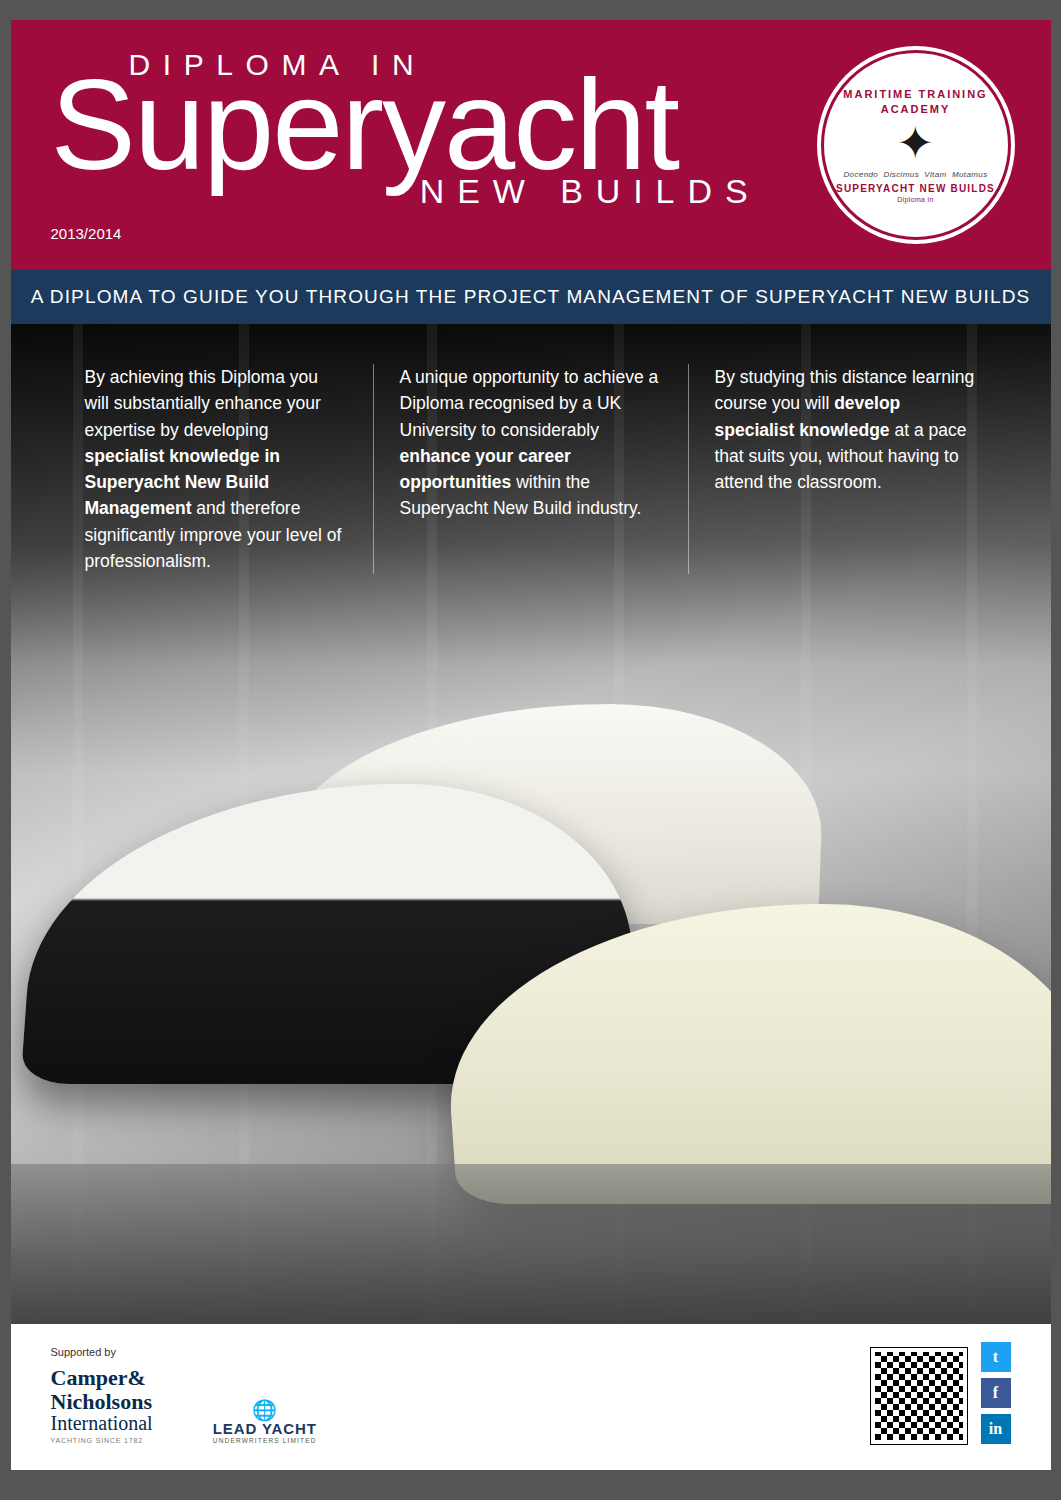Diploma in
Superyacht
New Builds
2013/2014
Maritime Training Academy
✦
Docendo Discimus Vitam Mutamus
Superyacht New Builds
Diploma in
A Diploma to guide you through the project management of Superyacht New Builds
By achieving this Diploma you will substantially enhance your expertise by developing specialist knowledge in Superyacht New Build Management and therefore significantly improve your level of professionalism.
A unique opportunity to achieve a Diploma recognised by a UK University to considerably enhance your career opportunities within the Superyacht New Build industry.
By studying this distance learning course you will develop specialist knowledge at a pace that suits you, without having to attend the classroom.
Supported by
Camper&
Nicholsons
International
YACHTING SINCE 1782
🌐
LEAD YACHT
UNDERWRITERS LIMITED
t
f
in